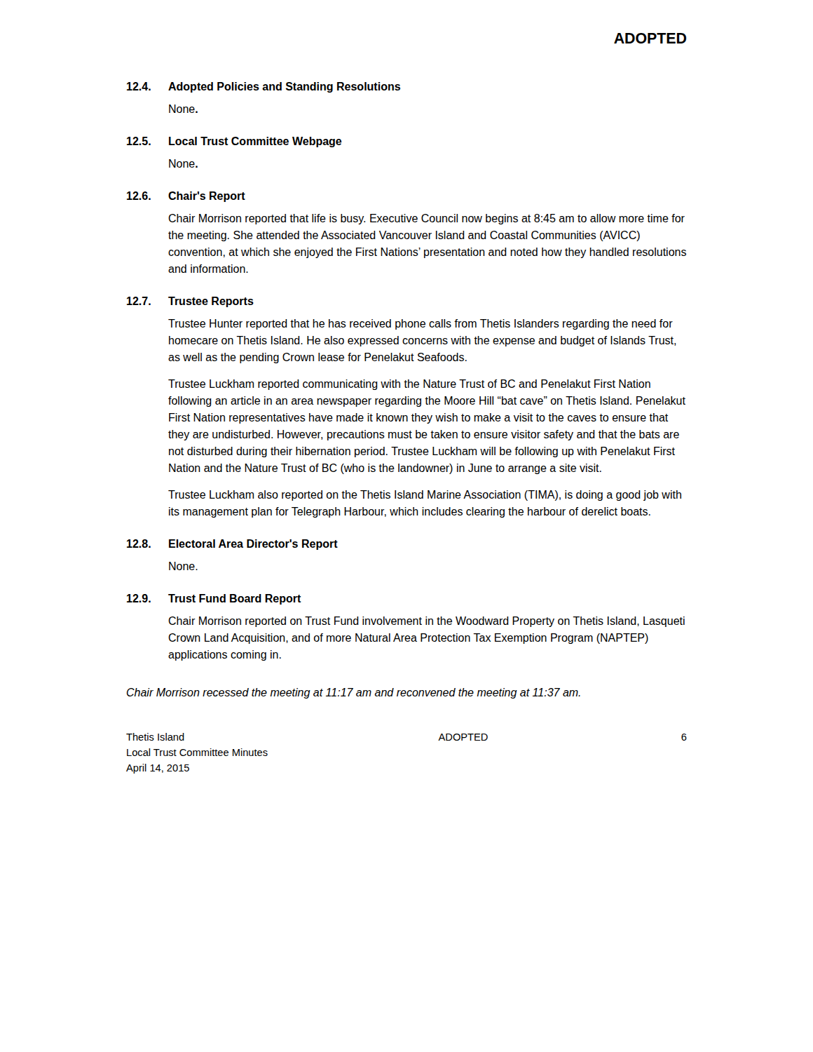ADOPTED
12.4.
Adopted Policies and Standing Resolutions
None.
12.5.
Local Trust Committee Webpage
None.
12.6.
Chair's Report
Chair Morrison reported that life is busy. Executive Council now begins at 8:45 am to allow more time for the meeting. She attended the Associated Vancouver Island and Coastal Communities (AVICC) convention, at which she enjoyed the First Nations’ presentation and noted how they handled resolutions and information.
12.7.
Trustee Reports
Trustee Hunter reported that he has received phone calls from Thetis Islanders regarding the need for homecare on Thetis Island. He also expressed concerns with the expense and budget of Islands Trust, as well as the pending Crown lease for Penelakut Seafoods.
Trustee Luckham reported communicating with the Nature Trust of BC and Penelakut First Nation following an article in an area newspaper regarding the Moore Hill “bat cave” on Thetis Island. Penelakut First Nation representatives have made it known they wish to make a visit to the caves to ensure that they are undisturbed. However, precautions must be taken to ensure visitor safety and that the bats are not disturbed during their hibernation period. Trustee Luckham will be following up with Penelakut First Nation and the Nature Trust of BC (who is the landowner) in June to arrange a site visit.
Trustee Luckham also reported on the Thetis Island Marine Association (TIMA), is doing a good job with its management plan for Telegraph Harbour, which includes clearing the harbour of derelict boats.
12.8.
Electoral Area Director's Report
None.
12.9.
Trust Fund Board Report
Chair Morrison reported on Trust Fund involvement in the Woodward Property on Thetis Island, Lasqueti Crown Land Acquisition, and of more Natural Area Protection Tax Exemption Program (NAPTEP) applications coming in.
Chair Morrison recessed the meeting at 11:17 am and reconvened the meeting at 11:37 am.
Thetis Island Local Trust Committee Minutes April 14, 2015
ADOPTED
6